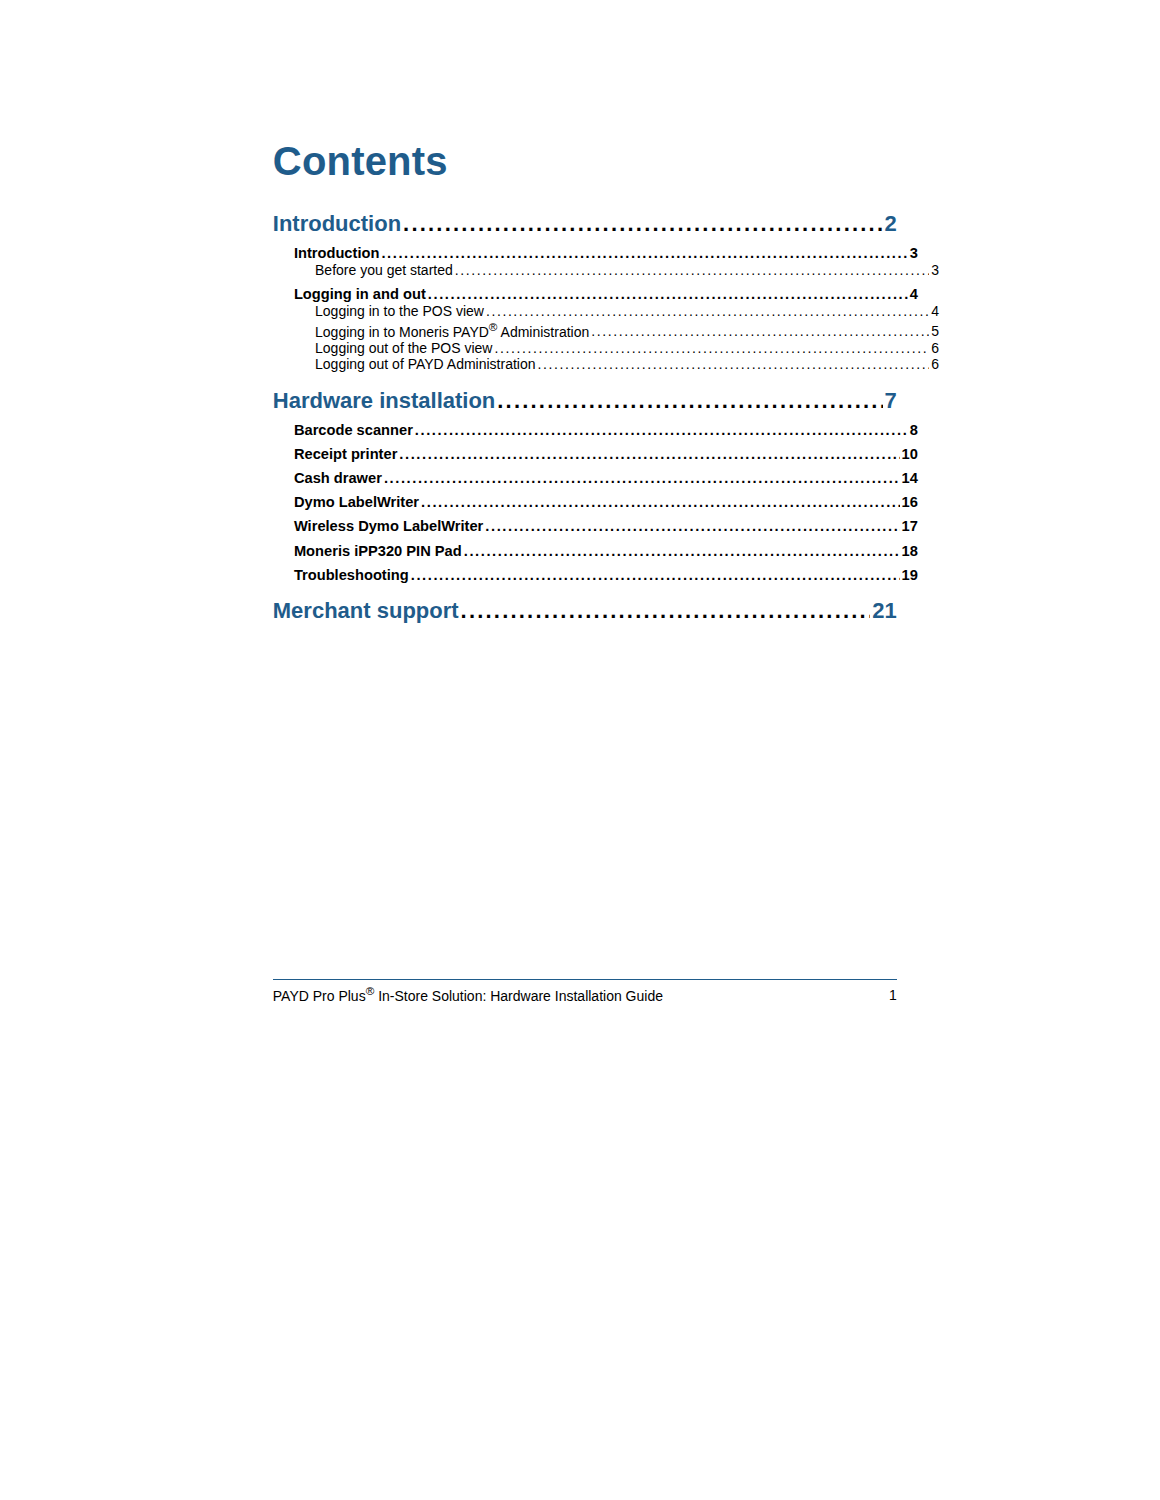Contents
Introduction ........................................................................................................... 2
Introduction ................................................................................................................................................. 3
Before you get started ............................................................................................................................... 3
Logging in and out ......................................................................................................................................... 4
Logging in to the POS view ......................................................................................................................... 4
Logging in to Moneris PAYD® Administration ............................................................................................. 5
Logging out of the POS view ....................................................................................................................... 6
Logging out of PAYD Administration ......................................................................................................... 6
Hardware installation ............................................................................................. 7
Barcode scanner ............................................................................................................................................ 8
Receipt printer ............................................................................................................................................. 10
Cash drawer ................................................................................................................................................. 14
Dymo LabelWriter ......................................................................................................................................... 16
Wireless Dymo LabelWriter ............................................................................................................................. 17
Moneris iPP320 PIN Pad ................................................................................................................................... 18
Troubleshooting ............................................................................................................................................ 19
Merchant support .................................................................................................. 21
PAYD Pro Plus® In-Store Solution: Hardware Installation Guide 1